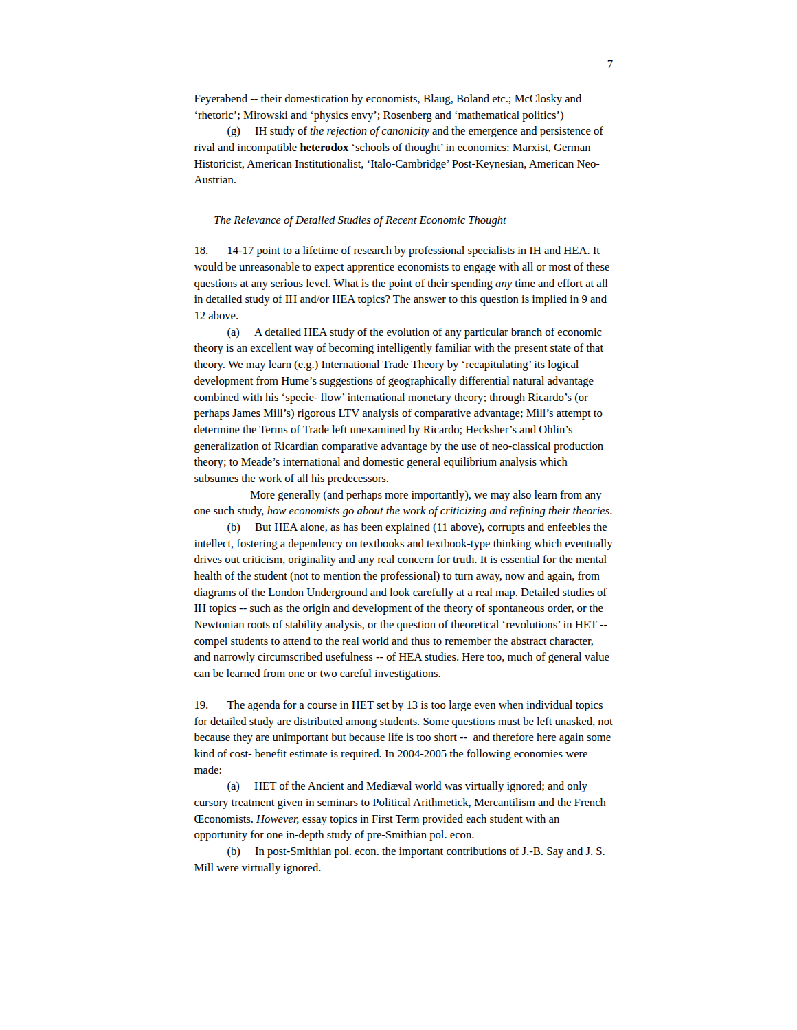7
Feyerabend -- their domestication by economists, Blaug, Boland etc.; McClosky and ‘rhetoric’; Mirowski and ‘physics envy’; Rosenberg and ‘mathematical politics’)
(g) IH study of the rejection of canonicity and the emergence and persistence of rival and incompatible heterodox ‘schools of thought’ in economics: Marxist, German Historicist, American Institutionalist, ‘Italo-Cambridge’ Post-Keynesian, American Neo-Austrian.
The Relevance of Detailed Studies of Recent Economic Thought
18. 14-17 point to a lifetime of research by professional specialists in IH and HEA. It would be unreasonable to expect apprentice economists to engage with all or most of these questions at any serious level. What is the point of their spending any time and effort at all in detailed study of IH and/or HEA topics? The answer to this question is implied in 9 and 12 above.
(a) A detailed HEA study of the evolution of any particular branch of economic theory is an excellent way of becoming intelligently familiar with the present state of that theory. We may learn (e.g.) International Trade Theory by ‘recapitulating’ its logical development from Hume’s suggestions of geographically differential natural advantage combined with his ‘specie- flow’ international monetary theory; through Ricardo’s (or perhaps James Mill’s) rigorous LTV analysis of comparative advantage; Mill’s attempt to determine the Terms of Trade left unexamined by Ricardo; Hecksher’s and Ohlin’s generalization of Ricardian comparative advantage by the use of neo-classical production theory; to Meade’s international and domestic general equilibrium analysis which subsumes the work of all his predecessors.
More generally (and perhaps more importantly), we may also learn from any one such study, how economists go about the work of criticizing and refining their theories.
(b) But HEA alone, as has been explained (11 above), corrupts and enfeebles the intellect, fostering a dependency on textbooks and textbook-type thinking which eventually drives out criticism, originality and any real concern for truth. It is essential for the mental health of the student (not to mention the professional) to turn away, now and again, from diagrams of the London Underground and look carefully at a real map. Detailed studies of IH topics -- such as the origin and development of the theory of spontaneous order, or the Newtonian roots of stability analysis, or the question of theoretical ‘revolutions’ in HET -- compel students to attend to the real world and thus to remember the abstract character, and narrowly circumscribed usefulness -- of HEA studies. Here too, much of general value can be learned from one or two careful investigations.
19. The agenda for a course in HET set by 13 is too large even when individual topics for detailed study are distributed among students. Some questions must be left unasked, not because they are unimportant but because life is too short -- and therefore here again some kind of cost- benefit estimate is required. In 2004-2005 the following economies were made:
(a) HET of the Ancient and Mediæval world was virtually ignored; and only cursory treatment given in seminars to Political Arithmetick, Mercantilism and the French Œconomists. However, essay topics in First Term provided each student with an opportunity for one in-depth study of pre-Smithian pol. econ.
(b) In post-Smithian pol. econ. the important contributions of J.-B. Say and J. S. Mill were virtually ignored.